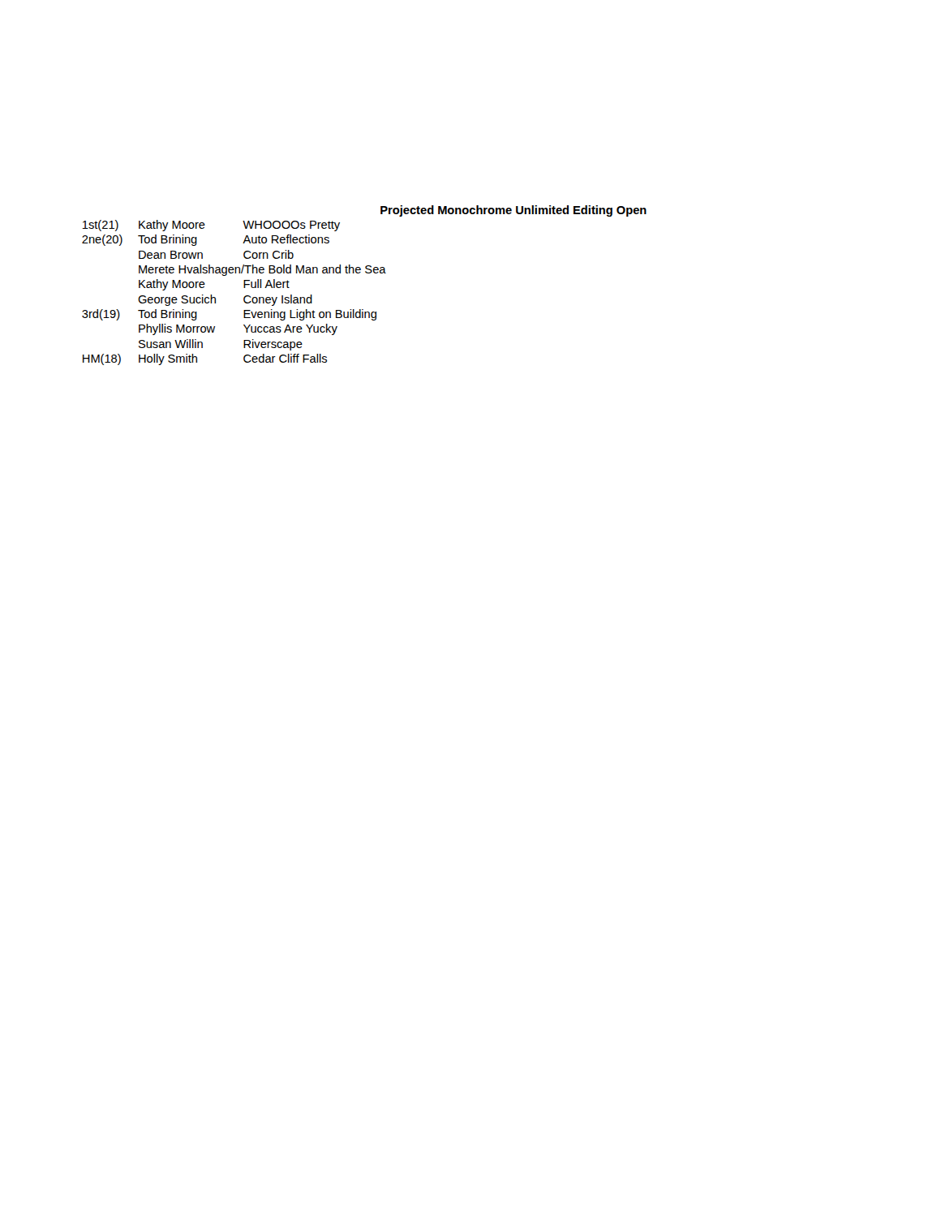Projected Monochrome Unlimited Editing Open
| 1st(21) | Kathy Moore | WHOOOOs Pretty |
| 2ne(20) | Tod Brining | Auto Reflections |
| | Dean Brown | Corn Crib |
| | Merete Hvalshagen/The Bold Man and the Sea |
| | Kathy Moore | Full Alert |
| | George Sucich | Coney Island |
| 3rd(19) | Tod Brining | Evening Light on Building |
| | Phyllis Morrow | Yuccas Are Yucky |
| | Susan Willin | Riverscape |
| HM(18) | Holly Smith | Cedar Cliff Falls |